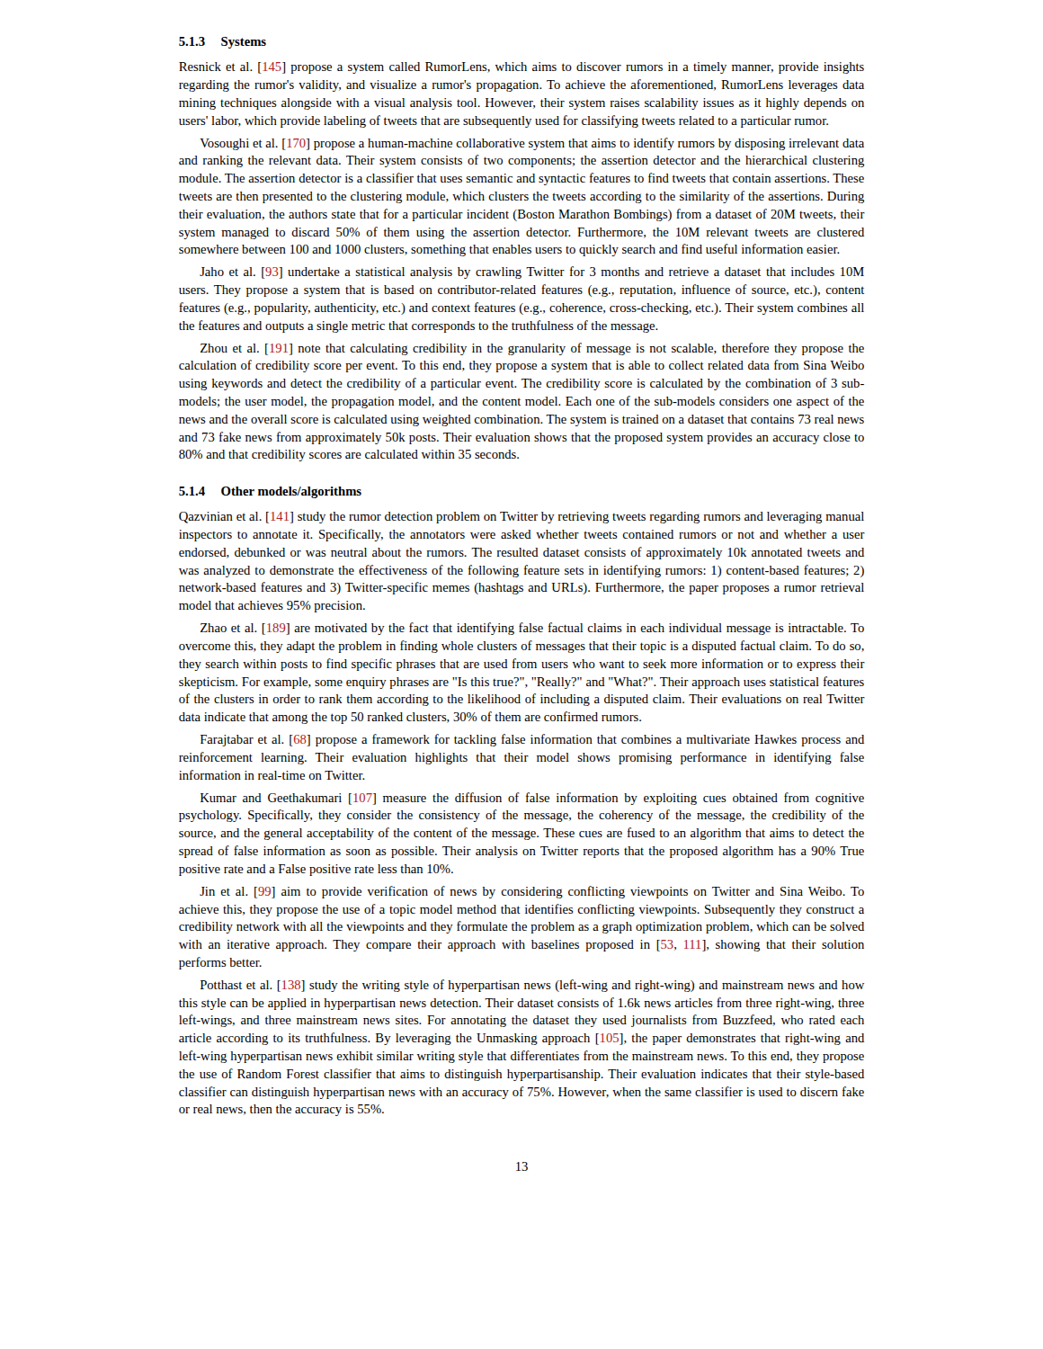5.1.3 Systems
Resnick et al. [145] propose a system called RumorLens, which aims to discover rumors in a timely manner, provide insights regarding the rumor's validity, and visualize a rumor's propagation. To achieve the aforementioned, RumorLens leverages data mining techniques alongside with a visual analysis tool. However, their system raises scalability issues as it highly depends on users' labor, which provide labeling of tweets that are subsequently used for classifying tweets related to a particular rumor.
Vosoughi et al. [170] propose a human-machine collaborative system that aims to identify rumors by disposing irrelevant data and ranking the relevant data. Their system consists of two components; the assertion detector and the hierarchical clustering module. The assertion detector is a classifier that uses semantic and syntactic features to find tweets that contain assertions. These tweets are then presented to the clustering module, which clusters the tweets according to the similarity of the assertions. During their evaluation, the authors state that for a particular incident (Boston Marathon Bombings) from a dataset of 20M tweets, their system managed to discard 50% of them using the assertion detector. Furthermore, the 10M relevant tweets are clustered somewhere between 100 and 1000 clusters, something that enables users to quickly search and find useful information easier.
Jaho et al. [93] undertake a statistical analysis by crawling Twitter for 3 months and retrieve a dataset that includes 10M users. They propose a system that is based on contributor-related features (e.g., reputation, influence of source, etc.), content features (e.g., popularity, authenticity, etc.) and context features (e.g., coherence, cross-checking, etc.). Their system combines all the features and outputs a single metric that corresponds to the truthfulness of the message.
Zhou et al. [191] note that calculating credibility in the granularity of message is not scalable, therefore they propose the calculation of credibility score per event. To this end, they propose a system that is able to collect related data from Sina Weibo using keywords and detect the credibility of a particular event. The credibility score is calculated by the combination of 3 sub-models; the user model, the propagation model, and the content model. Each one of the sub-models considers one aspect of the news and the overall score is calculated using weighted combination. The system is trained on a dataset that contains 73 real news and 73 fake news from approximately 50k posts. Their evaluation shows that the proposed system provides an accuracy close to 80% and that credibility scores are calculated within 35 seconds.
5.1.4 Other models/algorithms
Qazvinian et al. [141] study the rumor detection problem on Twitter by retrieving tweets regarding rumors and leveraging manual inspectors to annotate it. Specifically, the annotators were asked whether tweets contained rumors or not and whether a user endorsed, debunked or was neutral about the rumors. The resulted dataset consists of approximately 10k annotated tweets and was analyzed to demonstrate the effectiveness of the following feature sets in identifying rumors: 1) content-based features; 2) network-based features and 3) Twitter-specific memes (hashtags and URLs). Furthermore, the paper proposes a rumor retrieval model that achieves 95% precision.
Zhao et al. [189] are motivated by the fact that identifying false factual claims in each individual message is intractable. To overcome this, they adapt the problem in finding whole clusters of messages that their topic is a disputed factual claim. To do so, they search within posts to find specific phrases that are used from users who want to seek more information or to express their skepticism. For example, some enquiry phrases are "Is this true?", "Really?" and "What?". Their approach uses statistical features of the clusters in order to rank them according to the likelihood of including a disputed claim. Their evaluations on real Twitter data indicate that among the top 50 ranked clusters, 30% of them are confirmed rumors.
Farajtabar et al. [68] propose a framework for tackling false information that combines a multivariate Hawkes process and reinforcement learning. Their evaluation highlights that their model shows promising performance in identifying false information in real-time on Twitter.
Kumar and Geethakumari [107] measure the diffusion of false information by exploiting cues obtained from cognitive psychology. Specifically, they consider the consistency of the message, the coherency of the message, the credibility of the source, and the general acceptability of the content of the message. These cues are fused to an algorithm that aims to detect the spread of false information as soon as possible. Their analysis on Twitter reports that the proposed algorithm has a 90% True positive rate and a False positive rate less than 10%.
Jin et al. [99] aim to provide verification of news by considering conflicting viewpoints on Twitter and Sina Weibo. To achieve this, they propose the use of a topic model method that identifies conflicting viewpoints. Subsequently they construct a credibility network with all the viewpoints and they formulate the problem as a graph optimization problem, which can be solved with an iterative approach. They compare their approach with baselines proposed in [53, 111], showing that their solution performs better.
Potthast et al. [138] study the writing style of hyperpartisan news (left-wing and right-wing) and mainstream news and how this style can be applied in hyperpartisan news detection. Their dataset consists of 1.6k news articles from three right-wing, three left-wings, and three mainstream news sites. For annotating the dataset they used journalists from Buzzfeed, who rated each article according to its truthfulness. By leveraging the Unmasking approach [105], the paper demonstrates that right-wing and left-wing hyperpartisan news exhibit similar writing style that differentiates from the mainstream news. To this end, they propose the use of Random Forest classifier that aims to distinguish hyperpartisanship. Their evaluation indicates that their style-based classifier can distinguish hyperpartisan news with an accuracy of 75%. However, when the same classifier is used to discern fake or real news, then the accuracy is 55%.
13